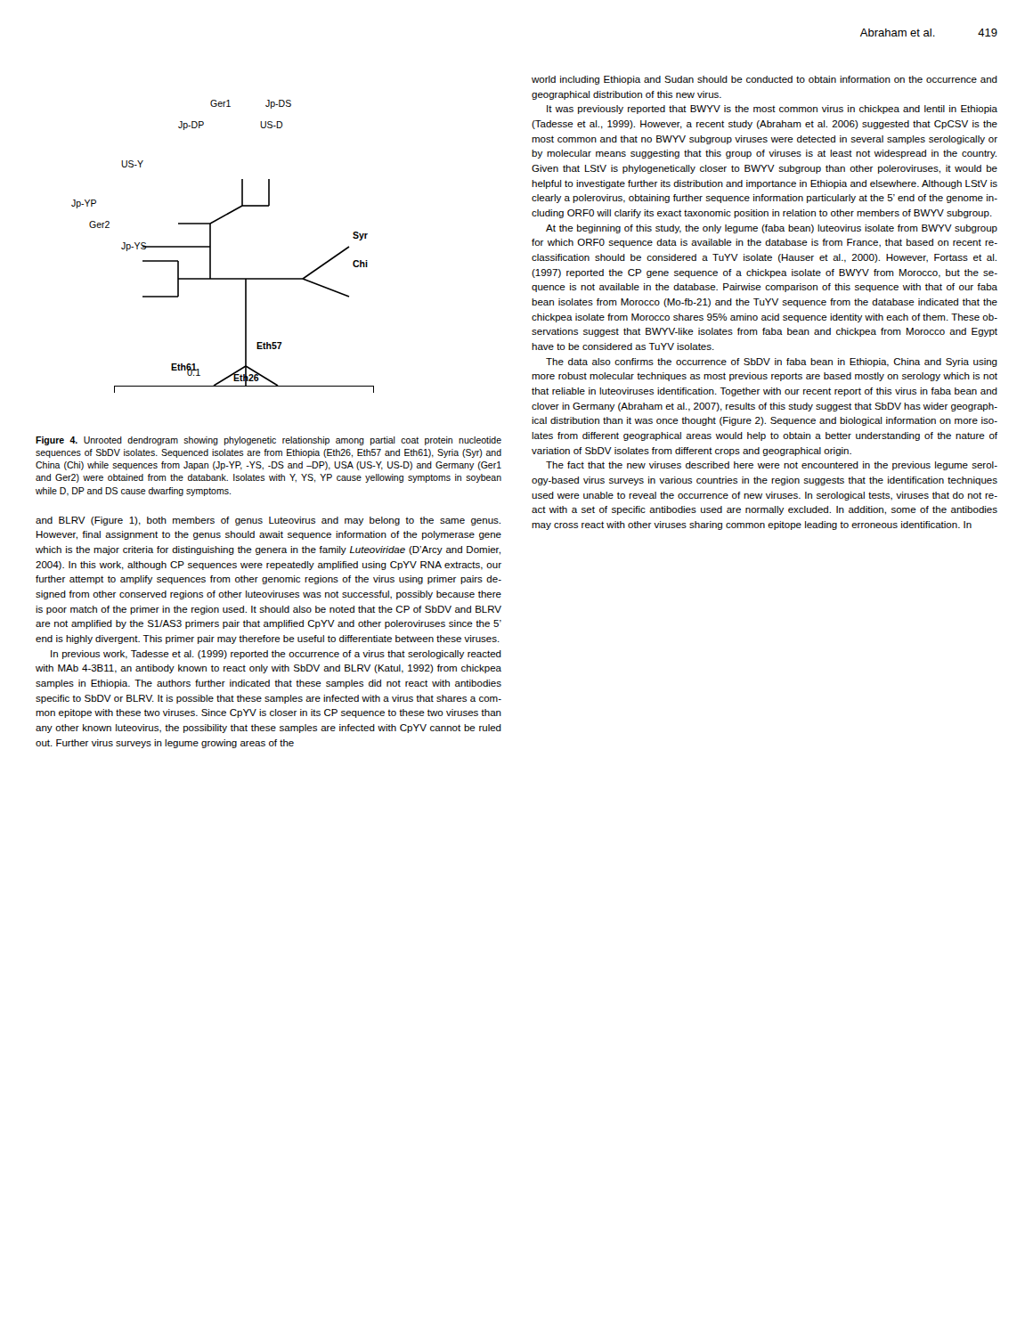Abraham et al. 419
Ger1 Jp-DS Jp-DP US-D US-Y Jp-YP Ger2 Jp-YS Syr Chi Eth57 Eth61 Eth26
0.1
Figure 4. Unrooted dendrogram showing phylogenetic relationship among partial coat protein nucleotide sequences of SbDV isolates. Sequenced isolates are from Ethiopia (Eth26, Eth57 and Eth61), Syria (Syr) and China (Chi) while sequences from Japan (Jp-YP, -YS, -DS and –DP), USA (US-Y, US-D) and Germany (Ger1 and Ger2) were obtained from the databank. Isolates with Y, YS, YP cause yellowing symptoms in soybean while D, DP and DS cause dwarfing symptoms.
and BLRV (Figure 1), both members of genus Luteovirus and may belong to the same genus. However, final assignment to the genus should await sequence information of the polymerase gene which is the major criteria for distinguishing the genera in the family Luteoviridae (D’Arcy and Domier, 2004). In this work, although CP sequences were repeatedly amplified using CpYV RNA extracts, our further attempt to amplify sequences from other genomic regions of the virus using primer pairs designed from other conserved regions of other luteoviruses was not successful, possibly because there is poor match of the primer in the region used. It should also be noted that the CP of SbDV and BLRV are not amplified by the S1/AS3 primers pair that amplified CpYV and other poleroviruses since the 5’ end is highly divergent. This primer pair may therefore be useful to differentiate between these viruses.
In previous work, Tadesse et al. (1999) reported the occurrence of a virus that serologically reacted with MAb 4-3B11, an antibody known to react only with SbDV and BLRV (Katul, 1992) from chickpea samples in Ethiopia. The authors further indicated that these samples did not react with antibodies specific to SbDV or BLRV. It is possible that these samples are infected with a virus that shares a common epitope with these two viruses. Since CpYV is closer in its CP sequence to these two viruses than any other known luteovirus, the possibility that these samples are infected with CpYV cannot be ruled out. Further virus surveys in legume growing areas of the
world including Ethiopia and Sudan should be conducted to obtain information on the occurrence and geographical distribution of this new virus.
It was previously reported that BWYV is the most common virus in chickpea and lentil in Ethiopia (Tadesse et al., 1999). However, a recent study (Abraham et al. 2006) suggested that CpCSV is the most common and that no BWYV subgroup viruses were detected in several samples serologically or by molecular means suggesting that this group of viruses is at least not widespread in the country. Given that LStV is phylogenetically closer to BWYV subgroup than other poleroviruses, it would be helpful to investigate further its distribution and importance in Ethiopia and elsewhere. Although LStV is clearly a polerovirus, obtaining further sequence information particularly at the 5’ end of the genome including ORF0 will clarify its exact taxonomic position in relation to other members of BWYV subgroup.
At the beginning of this study, the only legume (faba bean) luteovirus isolate from BWYV subgroup for which ORF0 sequence data is available in the database is from France, that based on recent reclassification should be considered a TuYV isolate (Hauser et al., 2000). However, Fortass et al. (1997) reported the CP gene sequence of a chickpea isolate of BWYV from Morocco, but the sequence is not available in the database. Pairwise comparison of this sequence with that of our faba bean isolates from Morocco (Mo-fb-21) and the TuYV sequence from the database indicated that the chickpea isolate from Morocco shares 95% amino acid sequence identity with each of them. These observations suggest that BWYV-like isolates from faba bean and chickpea from Morocco and Egypt have to be considered as TuYV isolates.
The data also confirms the occurrence of SbDV in faba bean in Ethiopia, China and Syria using more robust molecular techniques as most previous reports are based mostly on serology which is not that reliable in luteoviruses identification. Together with our recent report of this virus in faba bean and clover in Germany (Abraham et al., 2007), results of this study suggest that SbDV has wider geographical distribution than it was once thought (Figure 2). Sequence and biological information on more isolates from different geographical areas would help to obtain a better understanding of the nature of variation of SbDV isolates from different crops and geographical origin.
The fact that the new viruses described here were not encountered in the previous legume serology-based virus surveys in various countries in the region suggests that the identification techniques used were unable to reveal the occurrence of new viruses. In serological tests, viruses that do not react with a set of specific antibodies used are normally excluded. In addition, some of the antibodies may cross react with other viruses sharing common epitope leading to erroneous identification. In